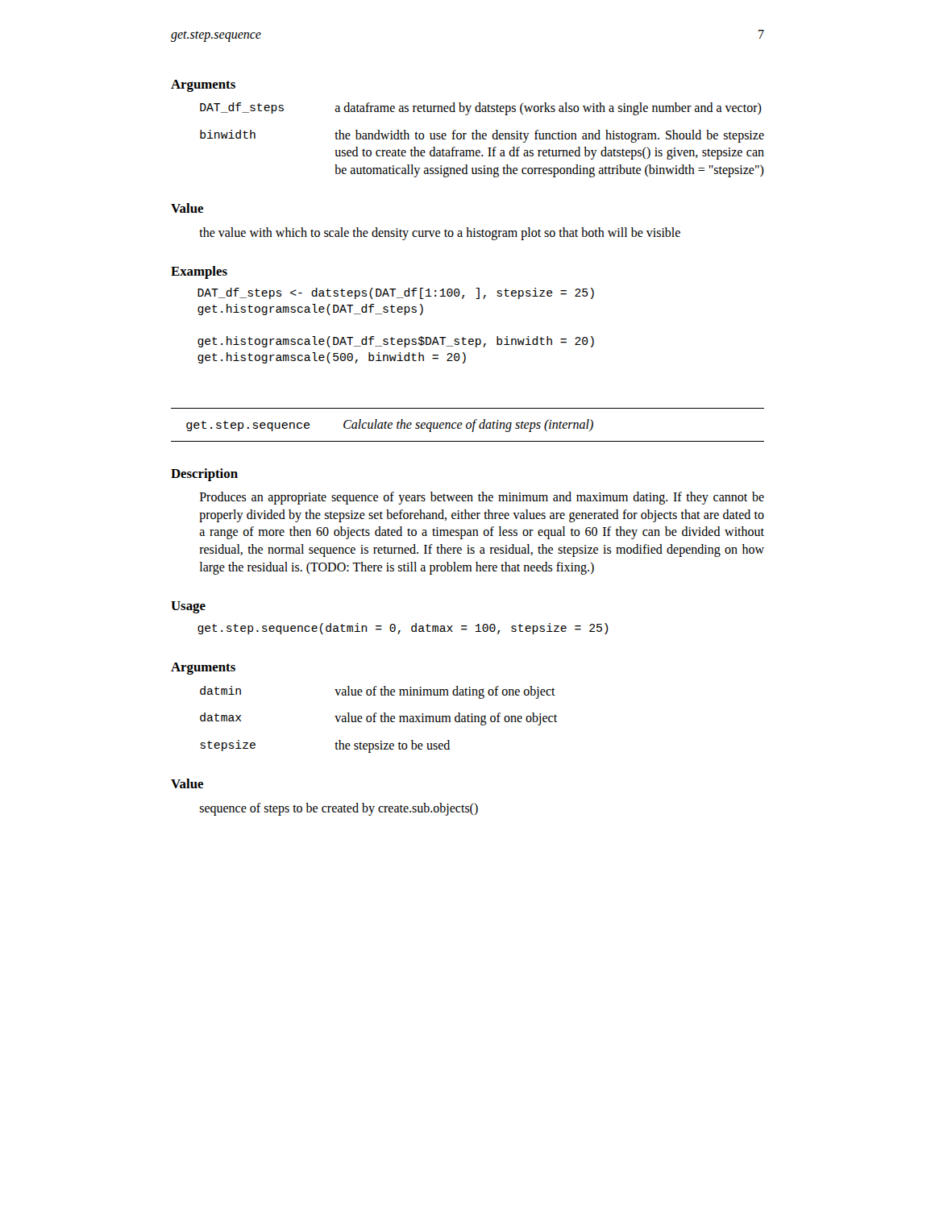get.step.sequence 7
Arguments
DAT_df_steps
a dataframe as returned by datsteps (works also with a single number and a vector)
binwidth
the bandwidth to use for the density function and histogram. Should be stepsize used to create the dataframe. If a df as returned by datsteps() is given, stepsize can be automatically assigned using the corresponding attribute (binwidth = "stepsize")
Value
the value with which to scale the density curve to a histogram plot so that both will be visible
Examples
DAT_df_steps <- datsteps(DAT_df[1:100, ], stepsize = 25)
get.histogramscale(DAT_df_steps)

get.histogramscale(DAT_df_steps$DAT_step, binwidth = 20)
get.histogramscale(500, binwidth = 20)
get.step.sequence Calculate the sequence of dating steps (internal)
Description
Produces an appropriate sequence of years between the minimum and maximum dating. If they cannot be properly divided by the stepsize set beforehand, either three values are generated for objects that are dated to a range of more then 60 objects dated to a timespan of less or equal to 60 If they can be divided without residual, the normal sequence is returned. If there is a residual, the stepsize is modified depending on how large the residual is. (TODO: There is still a problem here that needs fixing.)
Usage
get.step.sequence(datmin = 0, datmax = 100, stepsize = 25)
Arguments
datmin
value of the minimum dating of one object
datmax
value of the maximum dating of one object
stepsize
the stepsize to be used
Value
sequence of steps to be created by create.sub.objects()